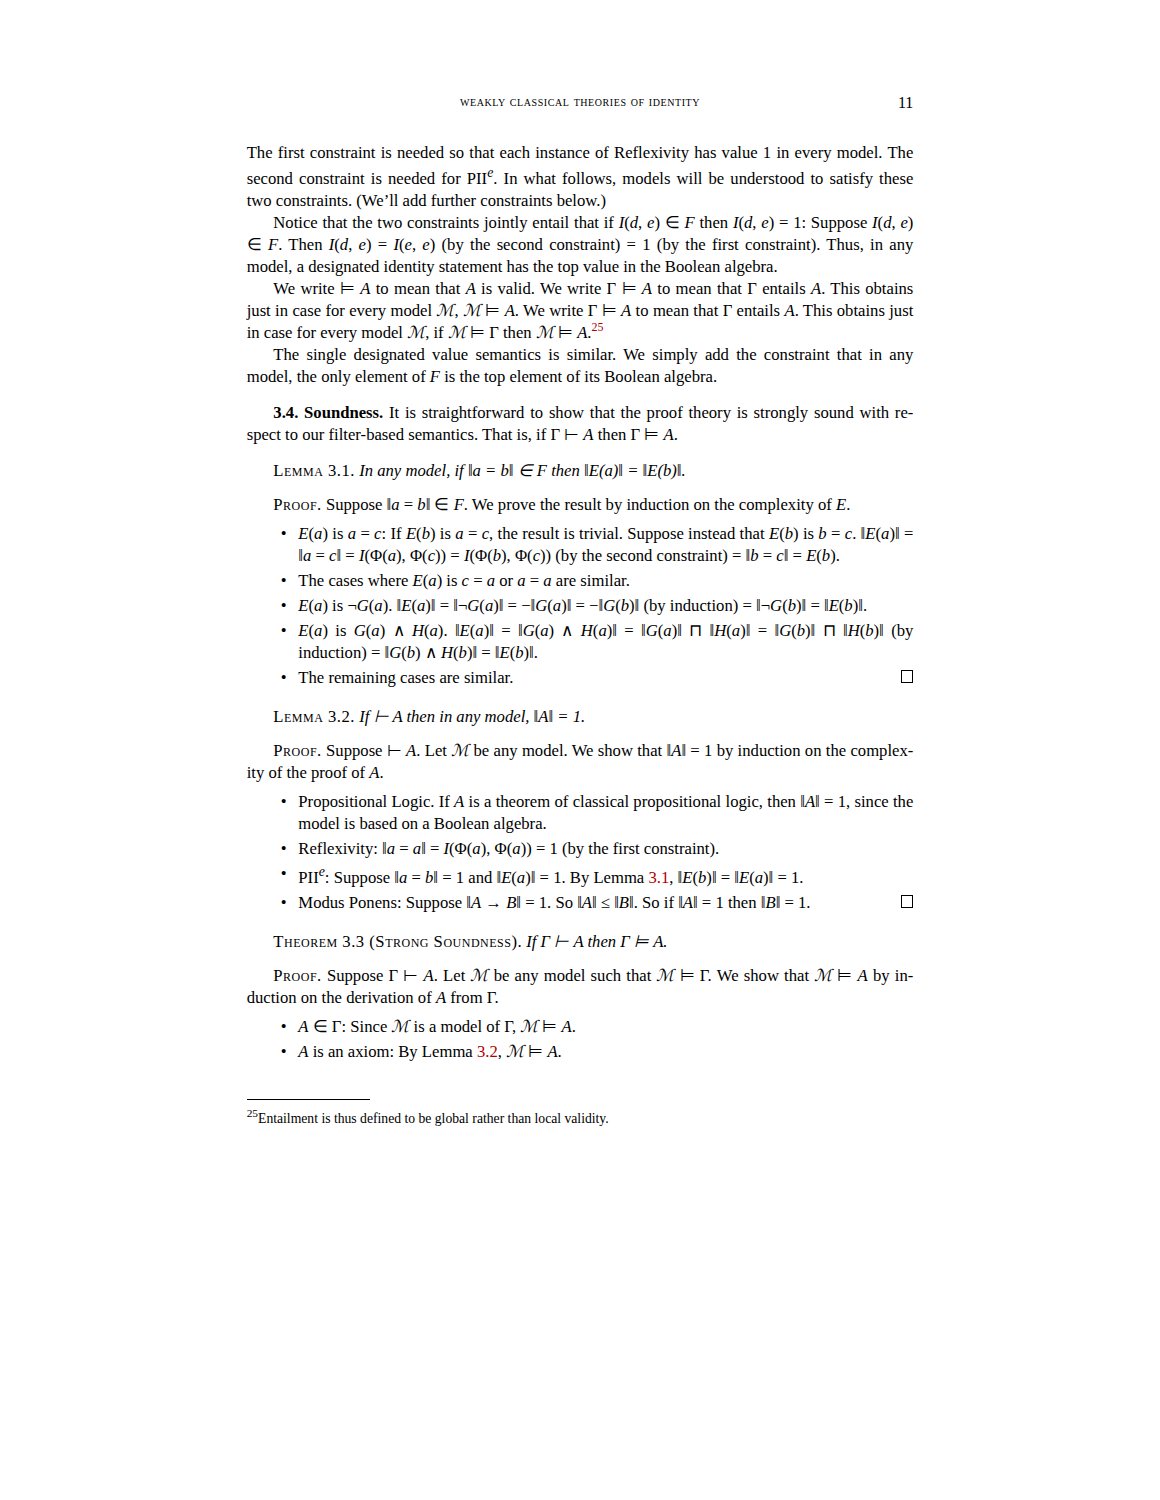weakly classical theories of identity 11
The first constraint is needed so that each instance of Reflexivity has value 1 in every model. The second constraint is needed for PIIe. In what follows, models will be understood to satisfy these two constraints. (We’ll add further constraints below.)
Notice that the two constraints jointly entail that if I(d, e) ∈ F then I(d, e) = 1: Suppose I(d, e) ∈ F. Then I(d, e) = I(e, e) (by the second constraint) = 1 (by the first constraint). Thus, in any model, a designated identity statement has the top value in the Boolean algebra.
We write ⊨ A to mean that A is valid. We write Γ ⊨ A to mean that Γ entails A. This obtains just in case for every model ℳ, ℳ ⊨ A. We write Γ ⊨ A to mean that Γ entails A. This obtains just in case for every model ℳ, if ℳ ⊨ Γ then ℳ ⊨ A.25
The single designated value semantics is similar. We simply add the constraint that in any model, the only element of F is the top element of its Boolean algebra.
3.4. Soundness. It is straightforward to show that the proof theory is strongly sound with respect to our filter-based semantics. That is, if Γ ⊢ A then Γ ⊨ A.
Lemma 3.1. In any model, if ‖a = b‖ ∈ F then ‖E(a)‖ = ‖E(b)‖.
Proof. Suppose ‖a = b‖ ∈ F. We prove the result by induction on the complexity of E.
E(a) is a = c: If E(b) is a = c, the result is trivial. Suppose instead that E(b) is b = c. ‖E(a)‖ = ‖a = c‖ = I(Φ(a), Φ(c)) = I(Φ(b), Φ(c)) (by the second constraint) = ‖b = c‖ = E(b).
The cases where E(a) is c = a or a = a are similar.
E(a) is ¬G(a). ‖E(a)‖ = ‖¬G(a)‖ = −‖G(a)‖ = −‖G(b)‖ (by induction) = ‖¬G(b)‖ = ‖E(b)‖.
E(a) is G(a) ∧ H(a). ‖E(a)‖ = ‖G(a) ∧ H(a)‖ = ‖G(a)‖ ⊓ ‖H(a)‖ = ‖G(b)‖ ⊓ ‖H(b)‖ (by induction) = ‖G(b) ∧ H(b)‖ = ‖E(b)‖.
The remaining cases are similar.
Lemma 3.2. If ⊢ A then in any model, ‖A‖ = 1.
Proof. Suppose ⊢ A. Let ℳ be any model. We show that ‖A‖ = 1 by induction on the complexity of the proof of A.
Propositional Logic. If A is a theorem of classical propositional logic, then ‖A‖ = 1, since the model is based on a Boolean algebra.
Reflexivity: ‖a = a‖ = I(Φ(a), Φ(a)) = 1 (by the first constraint).
PIIe: Suppose ‖a = b‖ = 1 and ‖E(a)‖ = 1. By Lemma 3.1, ‖E(b)‖ = ‖E(a)‖ = 1.
Modus Ponens: Suppose ‖A → B‖ = 1. So ‖A‖ ≤ ‖B‖. So if ‖A‖ = 1 then ‖B‖ = 1.
Theorem 3.3 (Strong Soundness). If Γ ⊢ A then Γ ⊨ A.
Proof. Suppose Γ ⊢ A. Let ℳ be any model such that ℳ ⊨ Γ. We show that ℳ ⊨ A by induction on the derivation of A from Γ.
A ∈ Γ: Since ℳ is a model of Γ, ℳ ⊨ A.
A is an axiom: By Lemma 3.2, ℳ ⊨ A.
25Entailment is thus defined to be global rather than local validity.